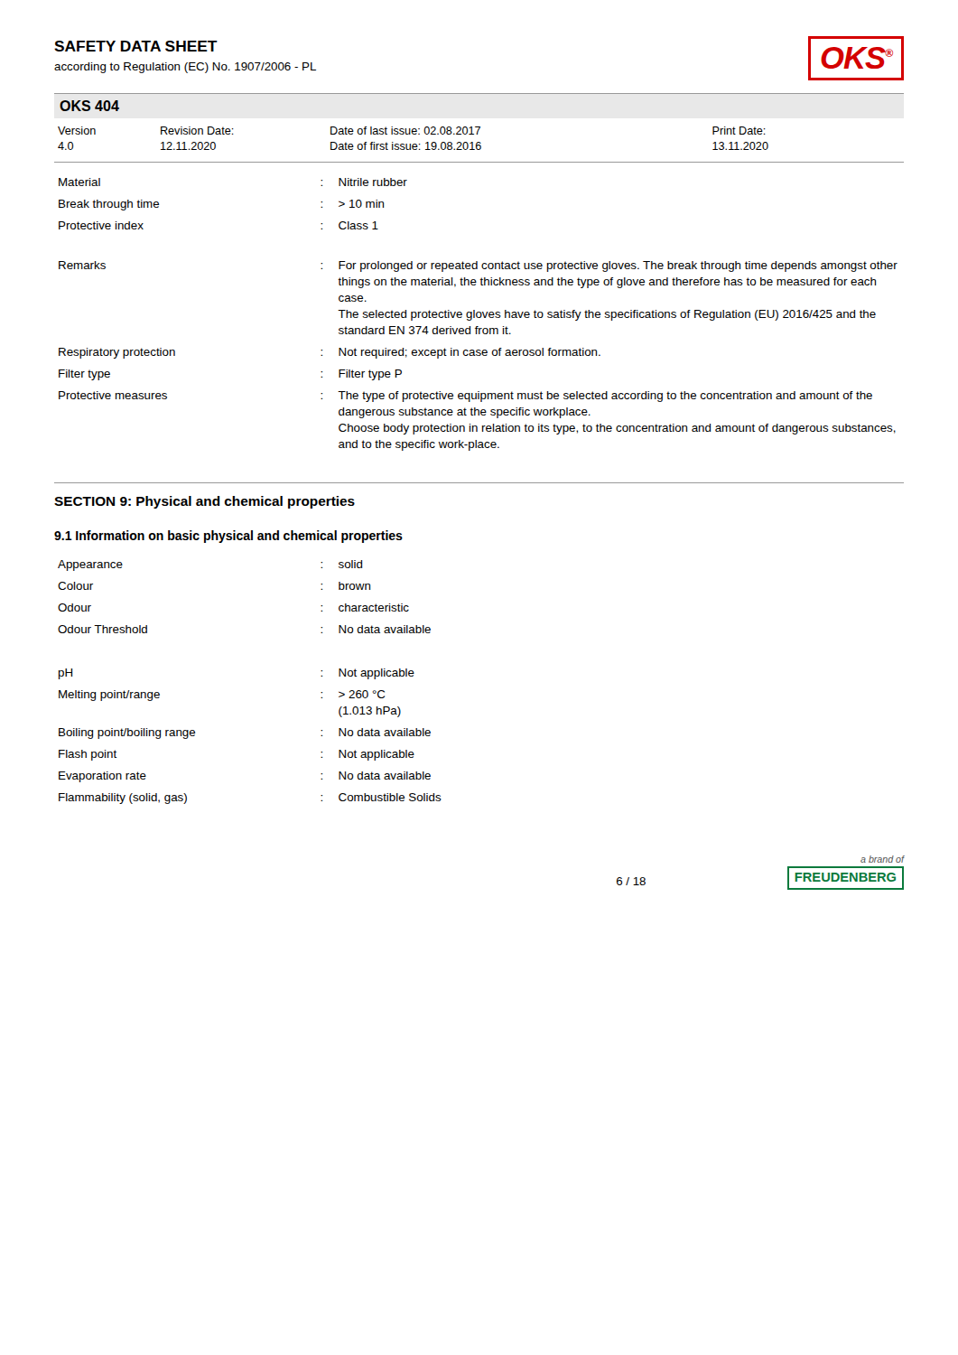SAFETY DATA SHEET
according to Regulation (EC) No. 1907/2006 - PL
OKS®
OKS 404
| Version 4.0 | Revision Date: 12.11.2020 | Date of last issue: 02.08.2017 Date of first issue: 19.08.2016 | Print Date: 13.11.2020 |
| Material | : | Nitrile rubber |
| Break through time | : | > 10 min |
| Protective index | : | Class 1 |
| Remarks | : | For prolonged or repeated contact use protective gloves. The break through time depends amongst other things on the material, the thickness and the type of glove and therefore has to be measured for each case. The selected protective gloves have to satisfy the specifications of Regulation (EU) 2016/425 and the standard EN 374 derived from it. |
| Respiratory protection | : | Not required; except in case of aerosol formation. |
| Filter type | : | Filter type P |
| Protective measures | : | The type of protective equipment must be selected according to the concentration and amount of the dangerous substance at the specific workplace. Choose body protection in relation to its type, to the concentration and amount of dangerous substances, and to the specific work-place. |
SECTION 9: Physical and chemical properties
9.1 Information on basic physical and chemical properties
| Appearance | : | solid |
| Colour | : | brown |
| Odour | : | characteristic |
| Odour Threshold | : | No data available |
| pH | : | Not applicable |
| Melting point/range | : | > 260 °C (1.013 hPa) |
| Boiling point/boiling range | : | No data available |
| Flash point | : | Not applicable |
| Evaporation rate | : | No data available |
| Flammability (solid, gas) | : | Combustible Solids |
6 / 18
a brand of
FREUDENBERG